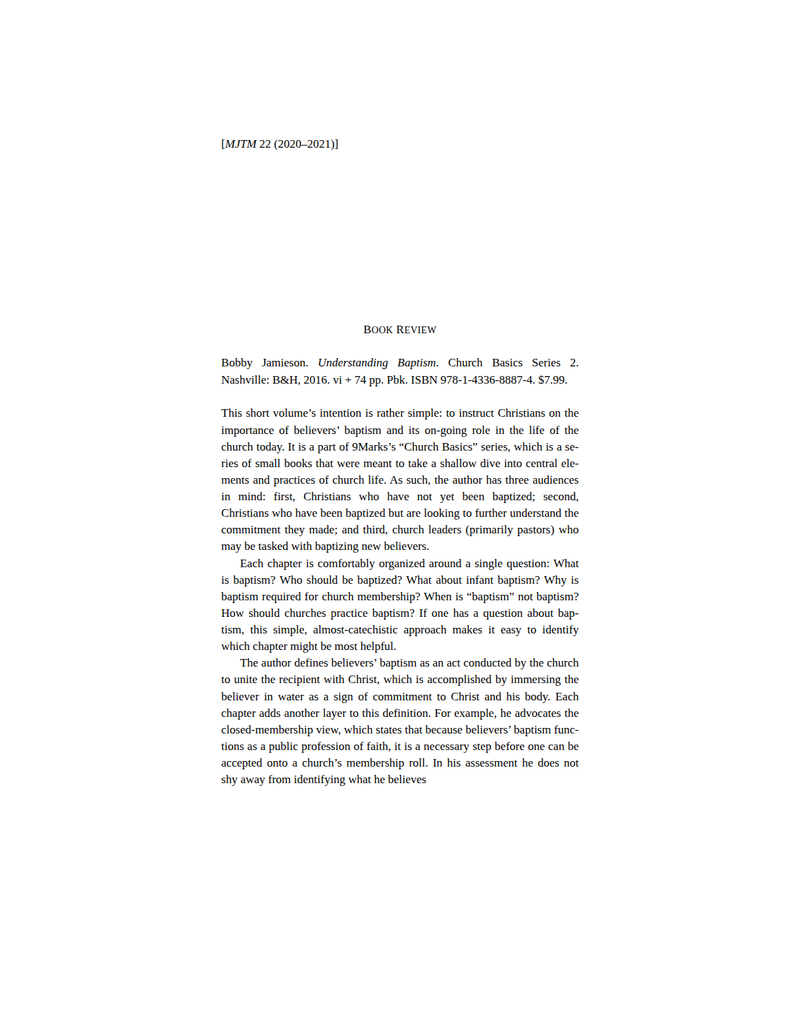[MJTM 22 (2020–2021)]
BOOK REVIEW
Bobby Jamieson. Understanding Baptism. Church Basics Series 2. Nashville: B&H, 2016. vi + 74 pp. Pbk. ISBN 978-1-4336-8887-4. $7.99.
This short volume’s intention is rather simple: to instruct Christians on the importance of believers’ baptism and its on-going role in the life of the church today. It is a part of 9Marks’s “Church Basics” series, which is a series of small books that were meant to take a shallow dive into central elements and practices of church life. As such, the author has three audiences in mind: first, Christians who have not yet been baptized; second, Christians who have been baptized but are looking to further understand the commitment they made; and third, church leaders (primarily pastors) who may be tasked with baptizing new believers.
Each chapter is comfortably organized around a single question: What is baptism? Who should be baptized? What about infant baptism? Why is baptism required for church membership? When is “baptism” not baptism? How should churches practice baptism? If one has a question about baptism, this simple, almost-catechistic approach makes it easy to identify which chapter might be most helpful.
The author defines believers’ baptism as an act conducted by the church to unite the recipient with Christ, which is accomplished by immersing the believer in water as a sign of commitment to Christ and his body. Each chapter adds another layer to this definition. For example, he advocates the closed-membership view, which states that because believers’ baptism functions as a public profession of faith, it is a necessary step before one can be accepted onto a church’s membership roll. In his assessment he does not shy away from identifying what he believes